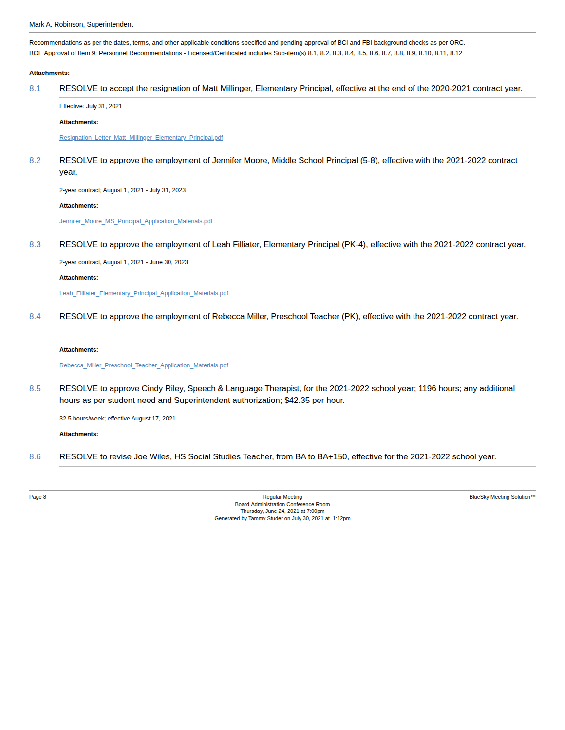Mark A. Robinson, Superintendent
Recommendations as per the dates, terms, and other applicable conditions specified and pending approval of BCI and FBI background checks as per ORC.
BOE Approval of Item 9: Personnel Recommendations - Licensed/Certificated includes Sub-item(s) 8.1, 8.2, 8.3, 8.4, 8.5, 8.6, 8.7, 8.8, 8.9, 8.10, 8.11, 8.12
Attachments:
8.1
RESOLVE to accept the resignation of Matt Millinger, Elementary Principal, effective at the end of the 2020-2021 contract year.
Effective: July 31, 2021
Attachments:
Resignation_Letter_Matt_Millinger_Elementary_Principal.pdf
8.2
RESOLVE to approve the employment of Jennifer Moore, Middle School Principal (5-8), effective with the 2021-2022 contract year.
2-year contract; August 1, 2021 - July 31, 2023
Attachments:
Jennifer_Moore_MS_Principal_Application_Materials.pdf
8.3
RESOLVE to approve the employment of Leah Filliater, Elementary Principal (PK-4), effective with the 2021-2022 contract year.
2-year contract, August 1, 2021 - June 30, 2023
Attachments:
Leah_Filliater_Elementary_Principal_Application_Materials.pdf
8.4
RESOLVE to approve the employment of Rebecca Miller, Preschool Teacher (PK), effective with the 2021-2022 contract year.
Attachments:
Rebecca_Miller_Preschool_Teacher_Application_Materials.pdf
8.5
RESOLVE to approve Cindy Riley, Speech & Language Therapist, for the 2021-2022 school year; 1196 hours; any additional hours as per student need and Superintendent authorization; $42.35 per hour.
32.5 hours/week; effective August 17, 2021
Attachments:
8.6
RESOLVE to revise Joe Wiles, HS Social Studies Teacher, from BA to BA+150, effective for the 2021-2022 school year.
Page 8
Regular Meeting
Board-Administration Conference Room
Thursday, June 24, 2021 at 7:00pm
Generated by Tammy Studer on July 30, 2021 at 1:12pm
BlueSky Meeting Solution™